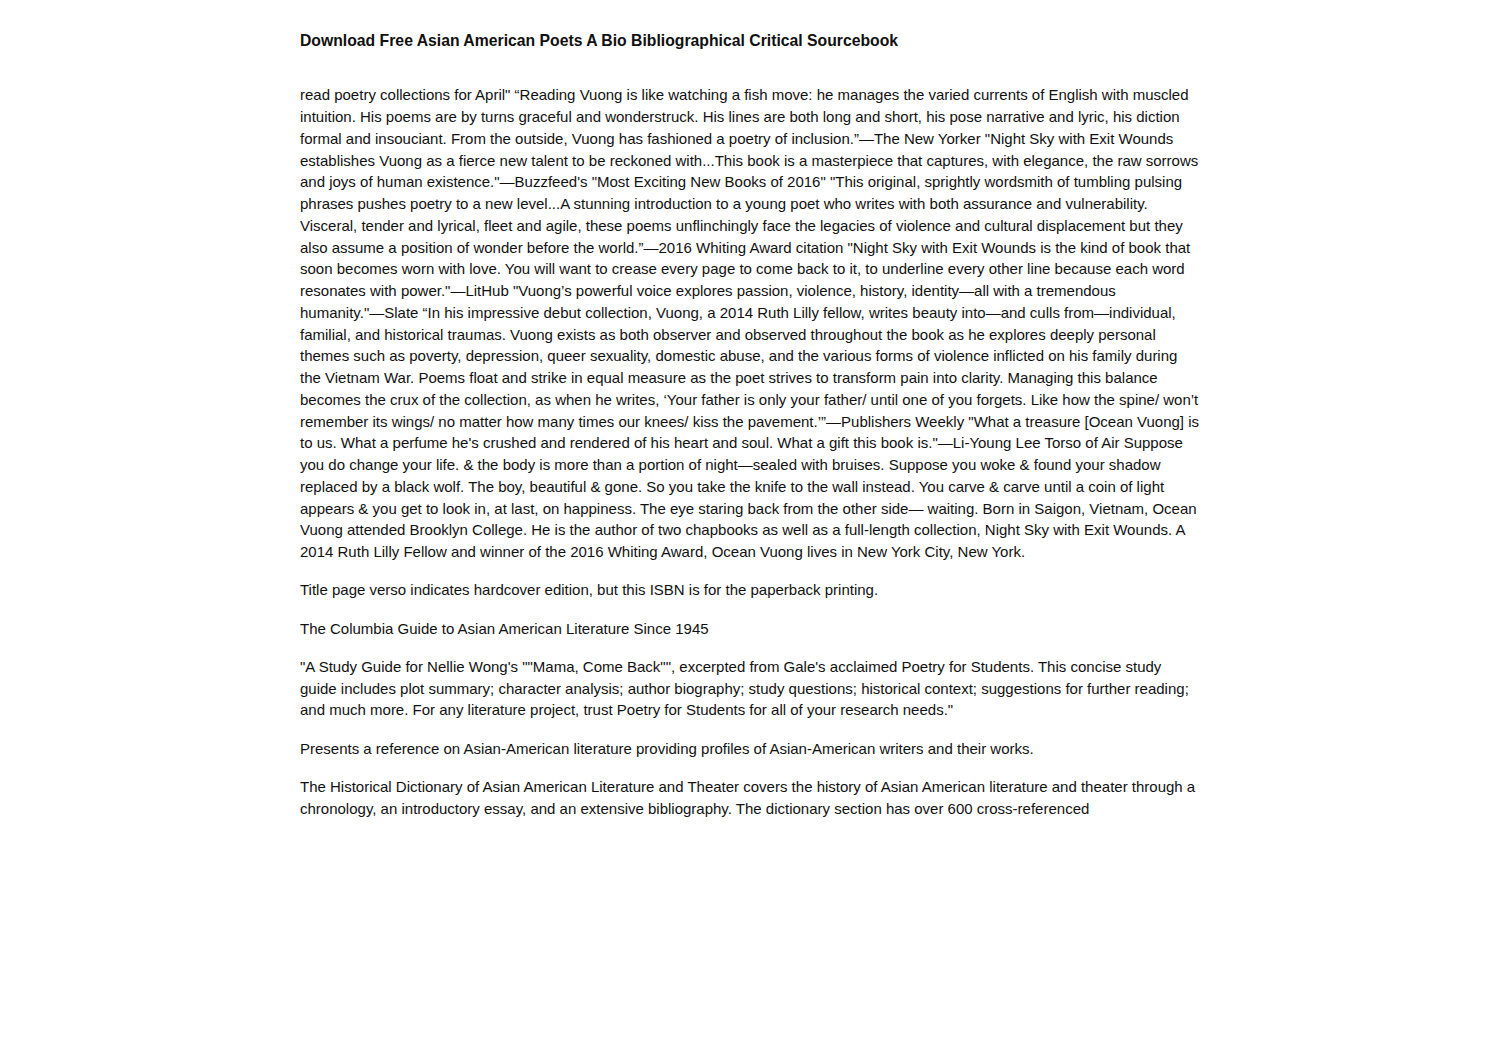Download Free Asian American Poets A Bio Bibliographical Critical Sourcebook
read poetry collections for April" “Reading Vuong is like watching a fish move: he manages the varied currents of English with muscled intuition. His poems are by turns graceful and wonderstruck. His lines are both long and short, his pose narrative and lyric, his diction formal and insouciant. From the outside, Vuong has fashioned a poetry of inclusion.”—The New Yorker "Night Sky with Exit Wounds establishes Vuong as a fierce new talent to be reckoned with...This book is a masterpiece that captures, with elegance, the raw sorrows and joys of human existence."—Buzzfeed's "Most Exciting New Books of 2016" "This original, sprightly wordsmith of tumbling pulsing phrases pushes poetry to a new level...A stunning introduction to a young poet who writes with both assurance and vulnerability. Visceral, tender and lyrical, fleet and agile, these poems unflinchingly face the legacies of violence and cultural displacement but they also assume a position of wonder before the world.”—2016 Whiting Award citation "Night Sky with Exit Wounds is the kind of book that soon becomes worn with love. You will want to crease every page to come back to it, to underline every other line because each word resonates with power."—LitHub "Vuong’s powerful voice explores passion, violence, history, identity—all with a tremendous humanity."—Slate “In his impressive debut collection, Vuong, a 2014 Ruth Lilly fellow, writes beauty into—and culls from—individual, familial, and historical traumas. Vuong exists as both observer and observed throughout the book as he explores deeply personal themes such as poverty, depression, queer sexuality, domestic abuse, and the various forms of violence inflicted on his family during the Vietnam War. Poems float and strike in equal measure as the poet strives to transform pain into clarity. Managing this balance becomes the crux of the collection, as when he writes, ‘Your father is only your father/ until one of you forgets. Like how the spine/ won’t remember its wings/ no matter how many times our knees/ kiss the pavement.’”—Publishers Weekly "What a treasure [Ocean Vuong] is to us. What a perfume he's crushed and rendered of his heart and soul. What a gift this book is."—Li-Young Lee Torso of Air Suppose you do change your life. & the body is more than a portion of night—sealed with bruises. Suppose you woke & found your shadow replaced by a black wolf. The boy, beautiful & gone. So you take the knife to the wall instead. You carve & carve until a coin of light appears & you get to look in, at last, on happiness. The eye staring back from the other side— waiting. Born in Saigon, Vietnam, Ocean Vuong attended Brooklyn College. He is the author of two chapbooks as well as a full-length collection, Night Sky with Exit Wounds. A 2014 Ruth Lilly Fellow and winner of the 2016 Whiting Award, Ocean Vuong lives in New York City, New York.
Title page verso indicates hardcover edition, but this ISBN is for the paperback printing.
The Columbia Guide to Asian American Literature Since 1945
"A Study Guide for Nellie Wong's ""Mama, Come Back"", excerpted from Gale's acclaimed Poetry for Students. This concise study guide includes plot summary; character analysis; author biography; study questions; historical context; suggestions for further reading; and much more. For any literature project, trust Poetry for Students for all of your research needs."
Presents a reference on Asian-American literature providing profiles of Asian-American writers and their works.
The Historical Dictionary of Asian American Literature and Theater covers the history of Asian American literature and theater through a chronology, an introductory essay, and an extensive bibliography. The dictionary section has over 600 cross-referenced